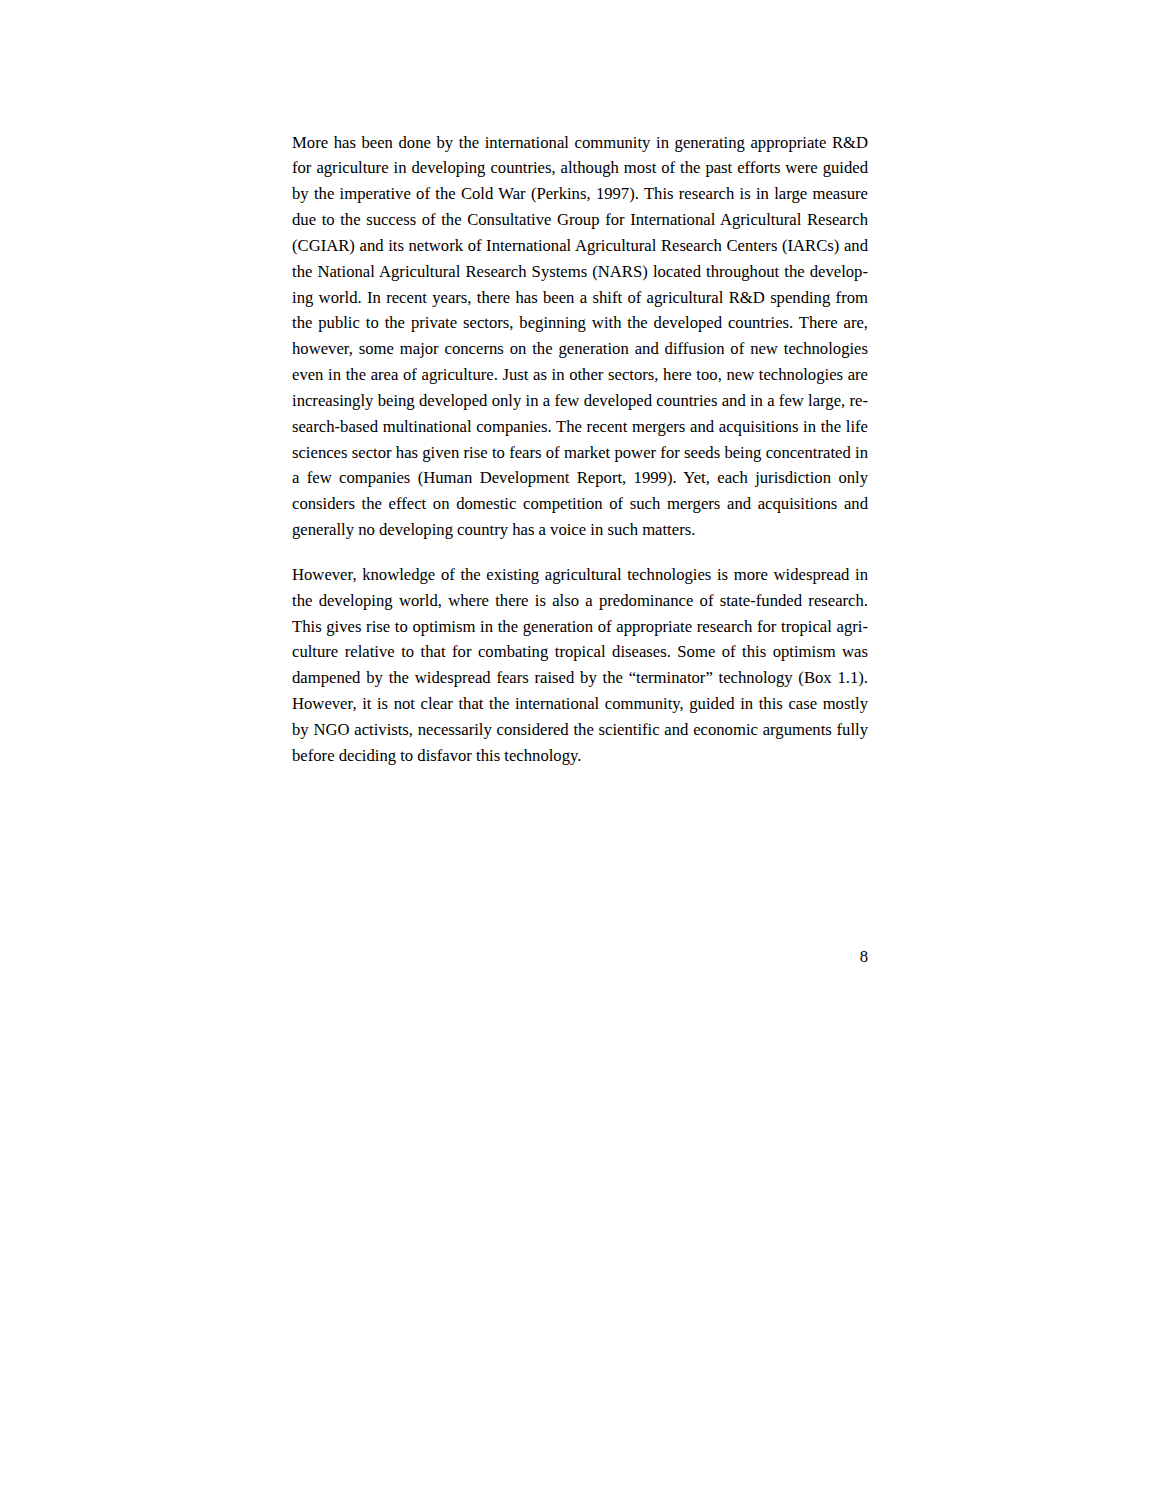More has been done by the international community in generating appropriate R&D for agriculture in developing countries, although most of the past efforts were guided by the imperative of the Cold War (Perkins, 1997). This research is in large measure due to the success of the Consultative Group for International Agricultural Research (CGIAR) and its network of International Agricultural Research Centers (IARCs) and the National Agricultural Research Systems (NARS) located throughout the developing world. In recent years, there has been a shift of agricultural R&D spending from the public to the private sectors, beginning with the developed countries. There are, however, some major concerns on the generation and diffusion of new technologies even in the area of agriculture. Just as in other sectors, here too, new technologies are increasingly being developed only in a few developed countries and in a few large, research-based multinational companies. The recent mergers and acquisitions in the life sciences sector has given rise to fears of market power for seeds being concentrated in a few companies (Human Development Report, 1999). Yet, each jurisdiction only considers the effect on domestic competition of such mergers and acquisitions and generally no developing country has a voice in such matters.
However, knowledge of the existing agricultural technologies is more widespread in the developing world, where there is also a predominance of state-funded research. This gives rise to optimism in the generation of appropriate research for tropical agriculture relative to that for combating tropical diseases. Some of this optimism was dampened by the widespread fears raised by the “terminator” technology (Box 1.1). However, it is not clear that the international community, guided in this case mostly by NGO activists, necessarily considered the scientific and economic arguments fully before deciding to disfavor this technology.
8